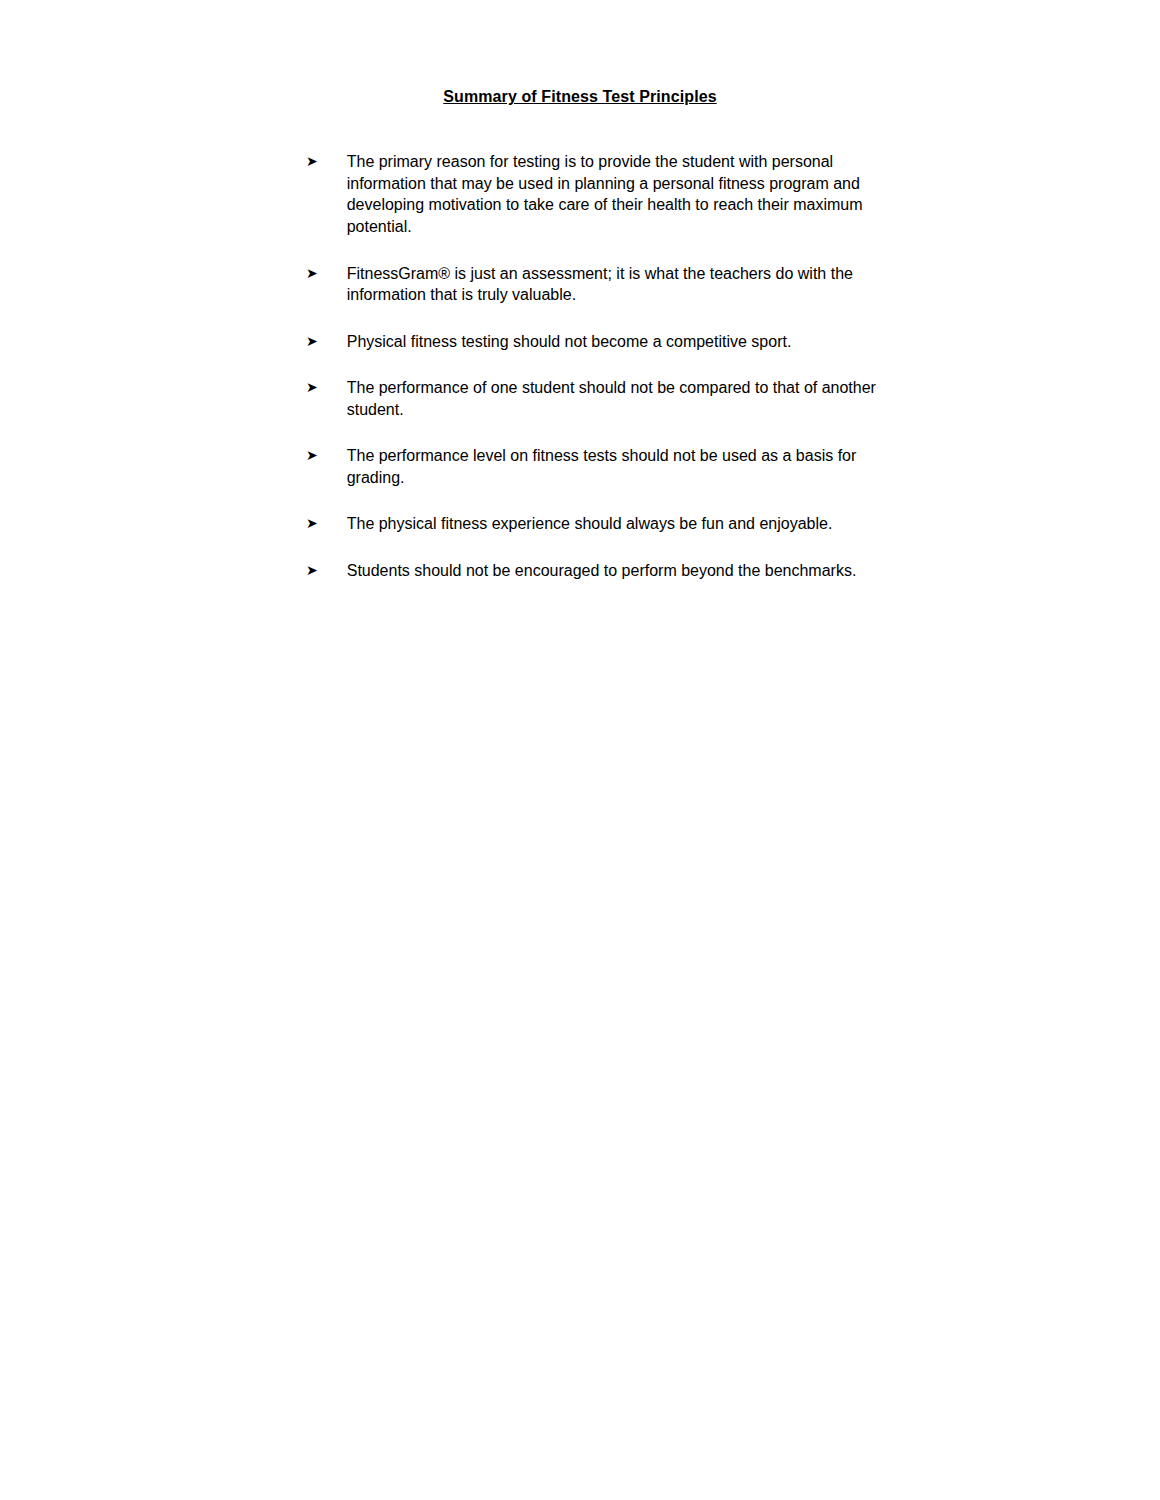Summary of Fitness Test Principles
The primary reason for testing is to provide the student with personal information that may be used in planning a personal fitness program and developing motivation to take care of their health to reach their maximum potential.
FitnessGram® is just an assessment; it is what the teachers do with the information that is truly valuable.
Physical fitness testing should not become a competitive sport.
The performance of one student should not be compared to that of another student.
The performance level on fitness tests should not be used as a basis for grading.
The physical fitness experience should always be fun and enjoyable.
Students should not be encouraged to perform beyond the benchmarks.